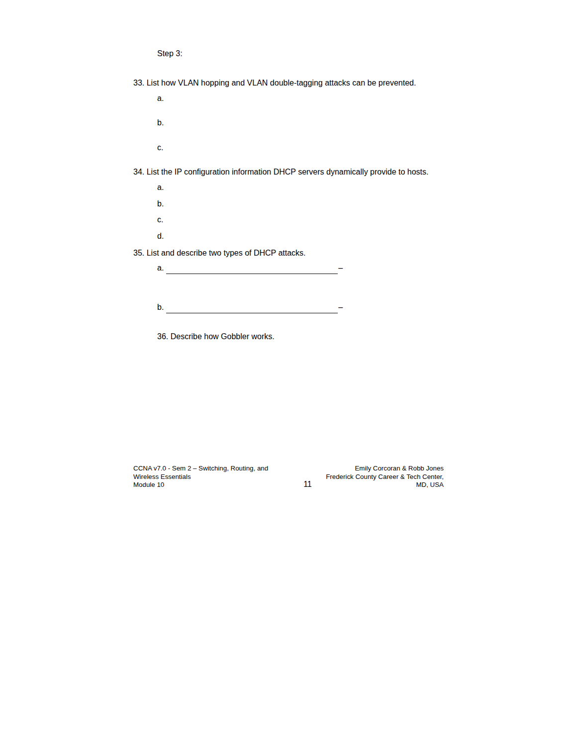Step 3:
33. List how VLAN hopping and VLAN double-tagging attacks can be prevented.
a.
b.
c.
34. List the IP configuration information DHCP servers dynamically provide to hosts.
a.
b.
c.
d.
35. List and describe two types of DHCP attacks.
a. –
b. –
36. Describe how Gobbler works.
CCNA v7.0 - Sem 2 – Switching, Routing, and Wireless Essentials
Module 10
11
Emily Corcoran & Robb Jones
Frederick County Career & Tech Center, MD, USA